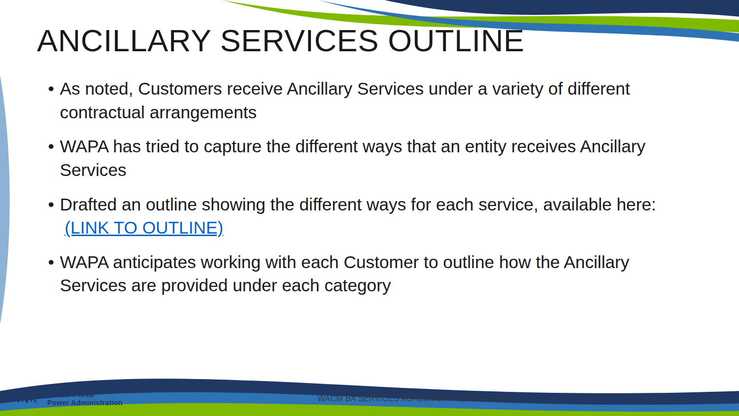ANCILLARY SERVICES OUTLINE
As noted, Customers receive Ancillary Services under a variety of different contractual arrangements
WAPA has tried to capture the different ways that an entity receives Ancillary Services
Drafted an outline showing the different ways for each service, available here: (LINK TO OUTLINE)
WAPA anticipates working with each Customer to outline how the Ancillary Services are provided under each category
Western Area
Power Administration
WACM BA SERVICES AGREEMENT: April 14, 2020
9